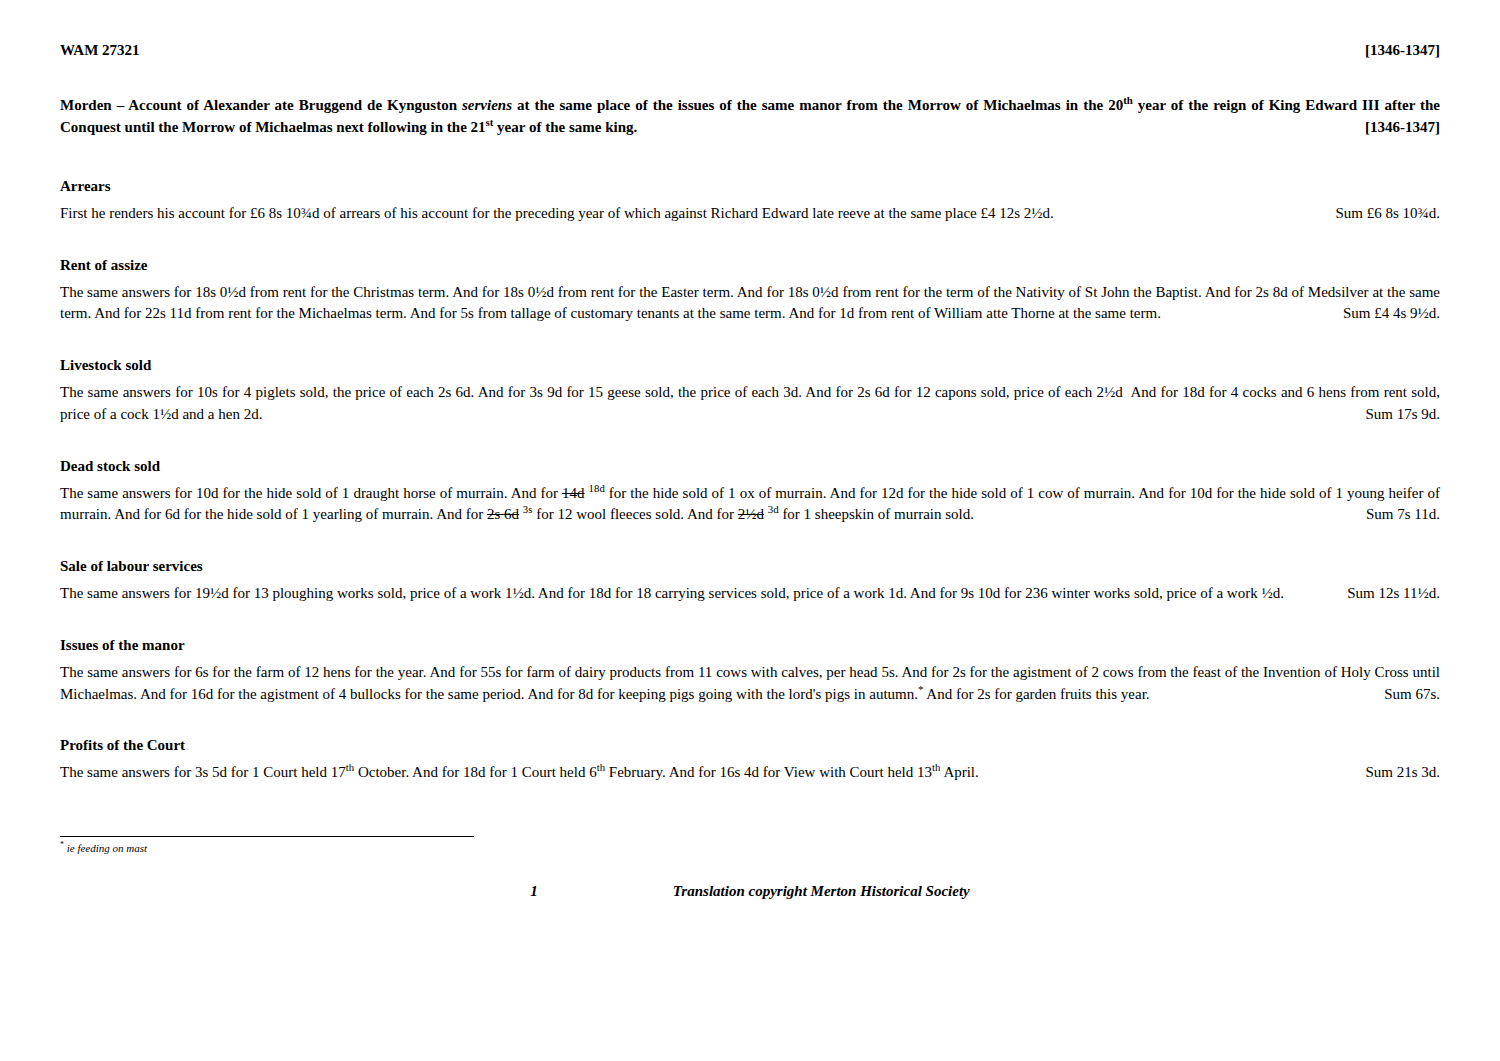WAM 27321 [1346-1347]
Morden – Account of Alexander ate Bruggend de Kynguston serviens at the same place of the issues of the same manor from the Morrow of Michaelmas in the 20th year of the reign of King Edward III after the Conquest until the Morrow of Michaelmas next following in the 21st year of the same king.[1346-1347]
Arrears
First he renders his account for £6 8s 10¾d of arrears of his account for the preceding year of which against Richard Edward late reeve at the same place £4 12s 2½d.Sum £6 8s 10¾d.
Rent of assize
The same answers for 18s 0½d from rent for the Christmas term. And for 18s 0½d from rent for the Easter term. And for 18s 0½d from rent for the term of the Nativity of St John the Baptist. And for 2s 8d of Medsilver at the same term. And for 22s 11d from rent for the Michaelmas term. And for 5s from tallage of customary tenants at the same term. And for 1d from rent of William atte Thorne at the same term.Sum £4 4s 9½d.
Livestock sold
The same answers for 10s for 4 piglets sold, the price of each 2s 6d. And for 3s 9d for 15 geese sold, the price of each 3d. And for 2s 6d for 12 capons sold, price of each 2½d And for 18d for 4 cocks and 6 hens from rent sold, price of a cock 1½d and a hen 2d.Sum 17s 9d.
Dead stock sold
The same answers for 10d for the hide sold of 1 draught horse of murrain. And for 14d 18d for the hide sold of 1 ox of murrain. And for 12d for the hide sold of 1 cow of murrain. And for 10d for the hide sold of 1 young heifer of murrain. And for 6d for the hide sold of 1 yearling of murrain. And for 2s 6d 3s for 12 wool fleeces sold. And for 2½d 3d for 1 sheepskin of murrain sold.Sum 7s 11d.
Sale of labour services
The same answers for 19½d for 13 ploughing works sold, price of a work 1½d. And for 18d for 18 carrying services sold, price of a work 1d. And for 9s 10d for 236 winter works sold, price of a work ½d.Sum 12s 11½d.
Issues of the manor
The same answers for 6s for the farm of 12 hens for the year. And for 55s for farm of dairy products from 11 cows with calves, per head 5s. And for 2s for the agistment of 2 cows from the feast of the Invention of Holy Cross until Michaelmas. And for 16d for the agistment of 4 bullocks for the same period. And for 8d for keeping pigs going with the lord's pigs in autumn.* And for 2s for garden fruits this year.Sum 67s.
Profits of the Court
The same answers for 3s 5d for 1 Court held 17th October. And for 18d for 1 Court held 6th February. And for 16s 4d for View with Court held 13th April.Sum 21s 3d.
* ie feeding on mast
1 Translation copyright Merton Historical Society